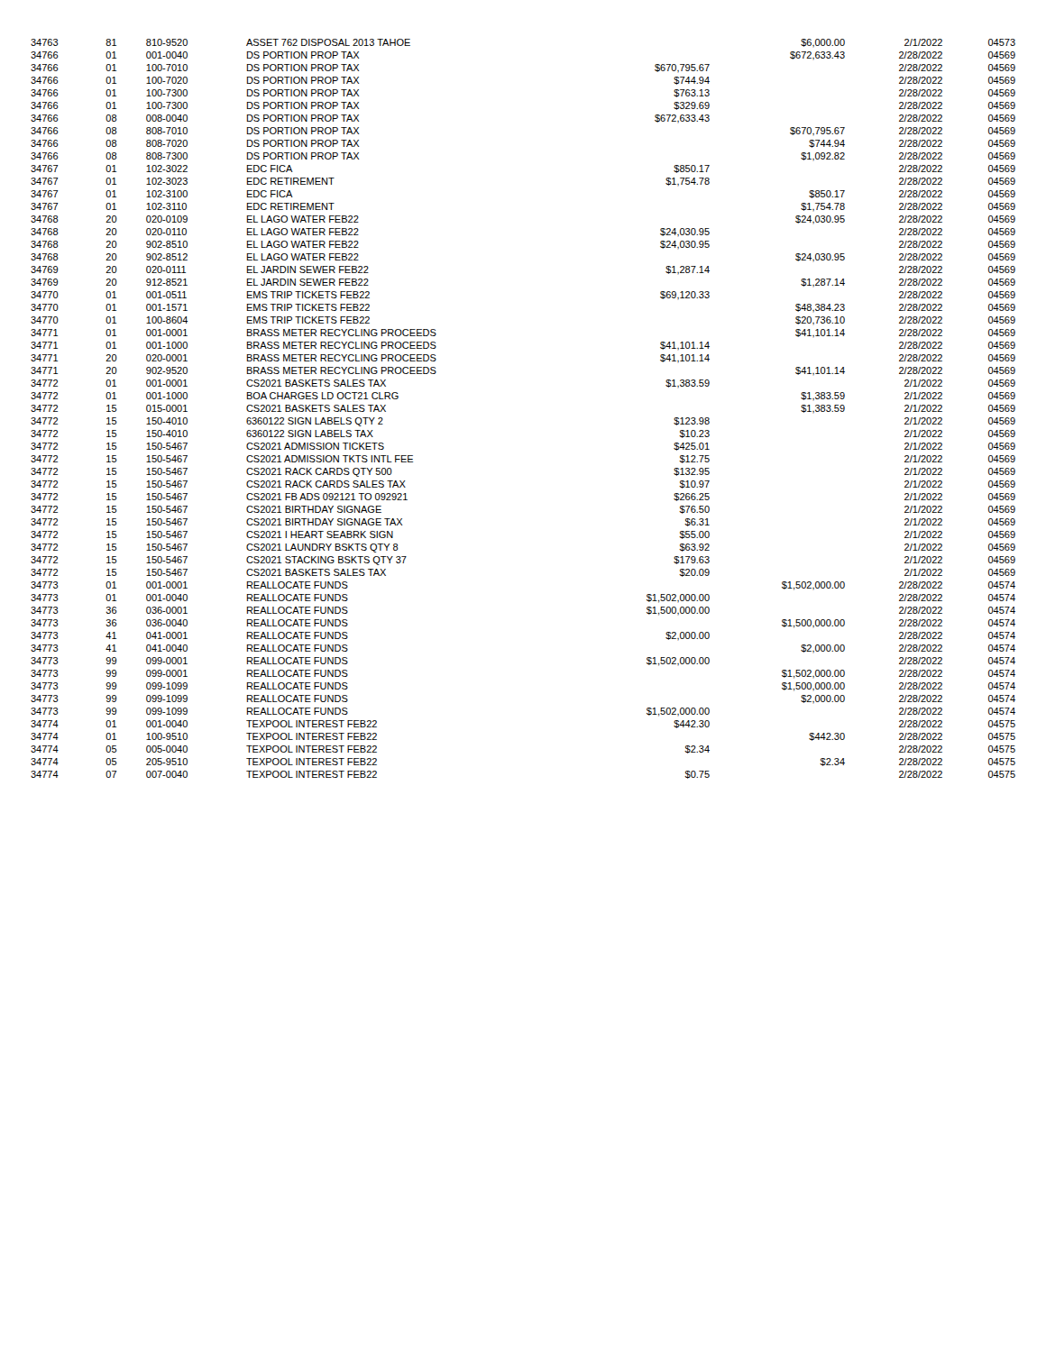| 34763 | 81 | 810-9520 | ASSET 762 DISPOSAL 2013 TAHOE | | $6,000.00 | 2/1/2022 | 04573 |
| 34766 | 01 | 001-0040 | DS PORTION PROP TAX | | $672,633.43 | 2/28/2022 | 04569 |
| 34766 | 01 | 100-7010 | DS PORTION PROP TAX | $670,795.67 | | 2/28/2022 | 04569 |
| 34766 | 01 | 100-7020 | DS PORTION PROP TAX | $744.94 | | 2/28/2022 | 04569 |
| 34766 | 01 | 100-7300 | DS PORTION PROP TAX | $763.13 | | 2/28/2022 | 04569 |
| 34766 | 01 | 100-7300 | DS PORTION PROP TAX | $329.69 | | 2/28/2022 | 04569 |
| 34766 | 08 | 008-0040 | DS PORTION PROP TAX | $672,633.43 | | 2/28/2022 | 04569 |
| 34766 | 08 | 808-7010 | DS PORTION PROP TAX | | $670,795.67 | 2/28/2022 | 04569 |
| 34766 | 08 | 808-7020 | DS PORTION PROP TAX | | $744.94 | 2/28/2022 | 04569 |
| 34766 | 08 | 808-7300 | DS PORTION PROP TAX | | $1,092.82 | 2/28/2022 | 04569 |
| 34767 | 01 | 102-3022 | EDC FICA | $850.17 | | 2/28/2022 | 04569 |
| 34767 | 01 | 102-3023 | EDC RETIREMENT | $1,754.78 | | 2/28/2022 | 04569 |
| 34767 | 01 | 102-3100 | EDC FICA | | $850.17 | 2/28/2022 | 04569 |
| 34767 | 01 | 102-3110 | EDC RETIREMENT | | $1,754.78 | 2/28/2022 | 04569 |
| 34768 | 20 | 020-0109 | EL LAGO WATER FEB22 | | $24,030.95 | 2/28/2022 | 04569 |
| 34768 | 20 | 020-0110 | EL LAGO WATER FEB22 | $24,030.95 | | 2/28/2022 | 04569 |
| 34768 | 20 | 902-8510 | EL LAGO WATER FEB22 | $24,030.95 | | 2/28/2022 | 04569 |
| 34768 | 20 | 902-8512 | EL LAGO WATER FEB22 | | $24,030.95 | 2/28/2022 | 04569 |
| 34769 | 20 | 020-0111 | EL JARDIN SEWER FEB22 | $1,287.14 | | 2/28/2022 | 04569 |
| 34769 | 20 | 912-8521 | EL JARDIN SEWER FEB22 | | $1,287.14 | 2/28/2022 | 04569 |
| 34770 | 01 | 001-0511 | EMS TRIP TICKETS FEB22 | $69,120.33 | | 2/28/2022 | 04569 |
| 34770 | 01 | 001-1571 | EMS TRIP TICKETS FEB22 | | $48,384.23 | 2/28/2022 | 04569 |
| 34770 | 01 | 100-8604 | EMS TRIP TICKETS FEB22 | | $20,736.10 | 2/28/2022 | 04569 |
| 34771 | 01 | 001-0001 | BRASS METER RECYCLING PROCEEDS | | $41,101.14 | 2/28/2022 | 04569 |
| 34771 | 01 | 001-1000 | BRASS METER RECYCLING PROCEEDS | $41,101.14 | | 2/28/2022 | 04569 |
| 34771 | 20 | 020-0001 | BRASS METER RECYCLING PROCEEDS | $41,101.14 | | 2/28/2022 | 04569 |
| 34771 | 20 | 902-9520 | BRASS METER RECYCLING PROCEEDS | | $41,101.14 | 2/28/2022 | 04569 |
| 34772 | 01 | 001-0001 | CS2021 BASKETS SALES TAX | $1,383.59 | | 2/1/2022 | 04569 |
| 34772 | 01 | 001-1000 | BOA CHARGES LD OCT21 CLRG | | $1,383.59 | 2/1/2022 | 04569 |
| 34772 | 15 | 015-0001 | CS2021 BASKETS SALES TAX | | $1,383.59 | 2/1/2022 | 04569 |
| 34772 | 15 | 150-4010 | 6360122 SIGN LABELS QTY 2 | $123.98 | | 2/1/2022 | 04569 |
| 34772 | 15 | 150-4010 | 6360122 SIGN LABELS TAX | $10.23 | | 2/1/2022 | 04569 |
| 34772 | 15 | 150-5467 | CS2021 ADMISSION TICKETS | $425.01 | | 2/1/2022 | 04569 |
| 34772 | 15 | 150-5467 | CS2021 ADMISSION TKTS INTL FEE | $12.75 | | 2/1/2022 | 04569 |
| 34772 | 15 | 150-5467 | CS2021 RACK CARDS QTY 500 | $132.95 | | 2/1/2022 | 04569 |
| 34772 | 15 | 150-5467 | CS2021 RACK CARDS SALES TAX | $10.97 | | 2/1/2022 | 04569 |
| 34772 | 15 | 150-5467 | CS2021 FB ADS 092121 TO 092921 | $266.25 | | 2/1/2022 | 04569 |
| 34772 | 15 | 150-5467 | CS2021 BIRTHDAY SIGNAGE | $76.50 | | 2/1/2022 | 04569 |
| 34772 | 15 | 150-5467 | CS2021 BIRTHDAY SIGNAGE TAX | $6.31 | | 2/1/2022 | 04569 |
| 34772 | 15 | 150-5467 | CS2021 I HEART SEABRK SIGN | $55.00 | | 2/1/2022 | 04569 |
| 34772 | 15 | 150-5467 | CS2021 LAUNDRY BSKTS QTY 8 | $63.92 | | 2/1/2022 | 04569 |
| 34772 | 15 | 150-5467 | CS2021 STACKING BSKTS QTY 37 | $179.63 | | 2/1/2022 | 04569 |
| 34772 | 15 | 150-5467 | CS2021 BASKETS SALES TAX | $20.09 | | 2/1/2022 | 04569 |
| 34773 | 01 | 001-0001 | REALLOCATE FUNDS | | $1,502,000.00 | 2/28/2022 | 04574 |
| 34773 | 01 | 001-0040 | REALLOCATE FUNDS | $1,502,000.00 | | 2/28/2022 | 04574 |
| 34773 | 36 | 036-0001 | REALLOCATE FUNDS | $1,500,000.00 | | 2/28/2022 | 04574 |
| 34773 | 36 | 036-0040 | REALLOCATE FUNDS | | $1,500,000.00 | 2/28/2022 | 04574 |
| 34773 | 41 | 041-0001 | REALLOCATE FUNDS | $2,000.00 | | 2/28/2022 | 04574 |
| 34773 | 41 | 041-0040 | REALLOCATE FUNDS | | $2,000.00 | 2/28/2022 | 04574 |
| 34773 | 99 | 099-0001 | REALLOCATE FUNDS | $1,502,000.00 | | 2/28/2022 | 04574 |
| 34773 | 99 | 099-0001 | REALLOCATE FUNDS | | $1,502,000.00 | 2/28/2022 | 04574 |
| 34773 | 99 | 099-1099 | REALLOCATE FUNDS | | $1,500,000.00 | 2/28/2022 | 04574 |
| 34773 | 99 | 099-1099 | REALLOCATE FUNDS | | $2,000.00 | 2/28/2022 | 04574 |
| 34773 | 99 | 099-1099 | REALLOCATE FUNDS | $1,502,000.00 | | 2/28/2022 | 04574 |
| 34774 | 01 | 001-0040 | TEXPOOL INTEREST FEB22 | $442.30 | | 2/28/2022 | 04575 |
| 34774 | 01 | 100-9510 | TEXPOOL INTEREST FEB22 | | $442.30 | 2/28/2022 | 04575 |
| 34774 | 05 | 005-0040 | TEXPOOL INTEREST FEB22 | $2.34 | | 2/28/2022 | 04575 |
| 34774 | 05 | 205-9510 | TEXPOOL INTEREST FEB22 | | $2.34 | 2/28/2022 | 04575 |
| 34774 | 07 | 007-0040 | TEXPOOL INTEREST FEB22 | $0.75 | | 2/28/2022 | 04575 |